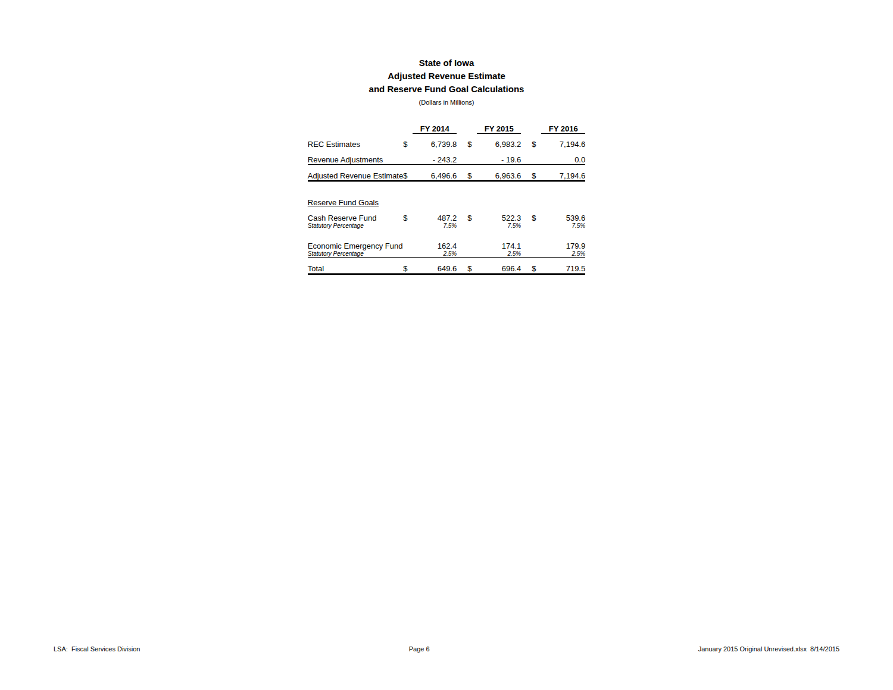State of Iowa
Adjusted Revenue Estimate
and Reserve Fund Goal Calculations
(Dollars in Millions)
| | | FY 2014 | | | FY 2015 | | | FY 2016 |
| REC Estimates | $ | 6,739.8 | | $ | 6,983.2 | | $ | 7,194.6 |
| Revenue Adjustments | | - 243.2 | | | - 19.6 | | | 0.0 |
| Adjusted Revenue Estimate | $ | 6,496.6 | | $ | 6,963.6 | | $ | 7,194.6 |
| Reserve Fund Goals | |
| Cash Reserve Fund | $ | 487.2 | | $ | 522.3 | | $ | 539.6 |
| Statutory Percentage | | 7.5% | | | 7.5% | | | 7.5% |
| Economic Emergency Fund | | 162.4 | | | 174.1 | | | 179.9 |
| Statutory Percentage | | 2.5% | | | 2.5% | | | 2.5% |
| Total | $ | 649.6 | | $ | 696.4 | | $ | 719.5 |
LSA: Fiscal Services Division January 2015 Original Unrevised.xlsx 8/14/2015
Page 6